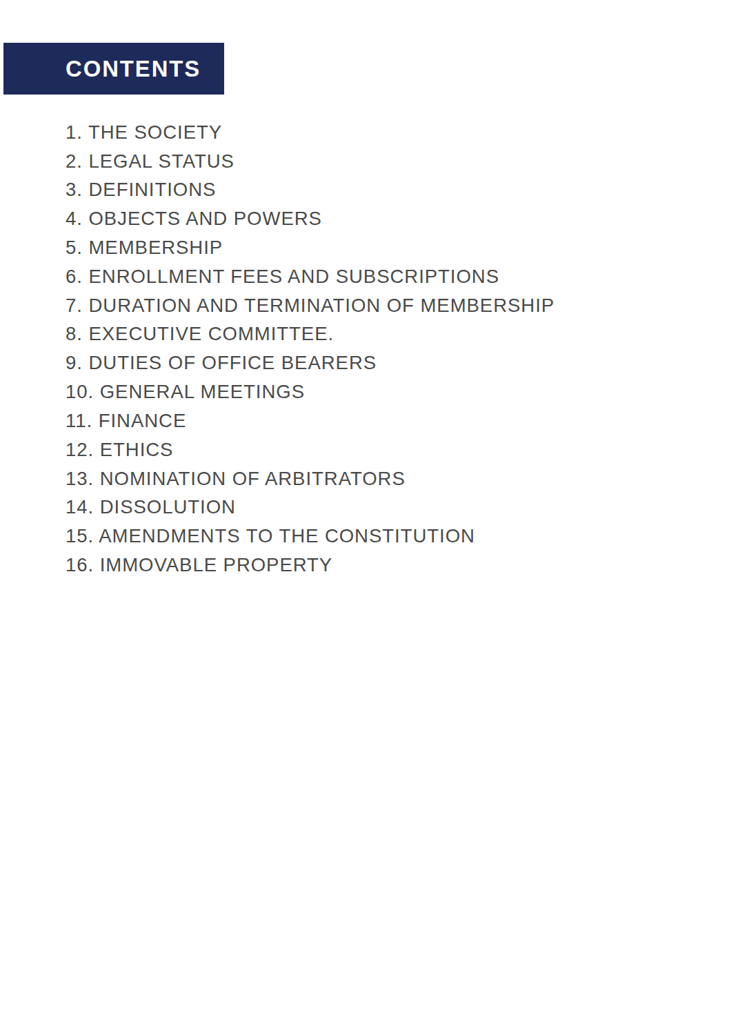Contents
1. The Society
2. Legal Status
3. Definitions
4. Objects and Powers
5. Membership
6. Enrollment Fees and Subscriptions
7. Duration and Termination of Membership
8. Executive Committee.
9. Duties of Office Bearers
10. General Meetings
11. Finance
12. Ethics
13. Nomination of Arbitrators
14. Dissolution
15. Amendments to the Constitution
16. Immovable Property